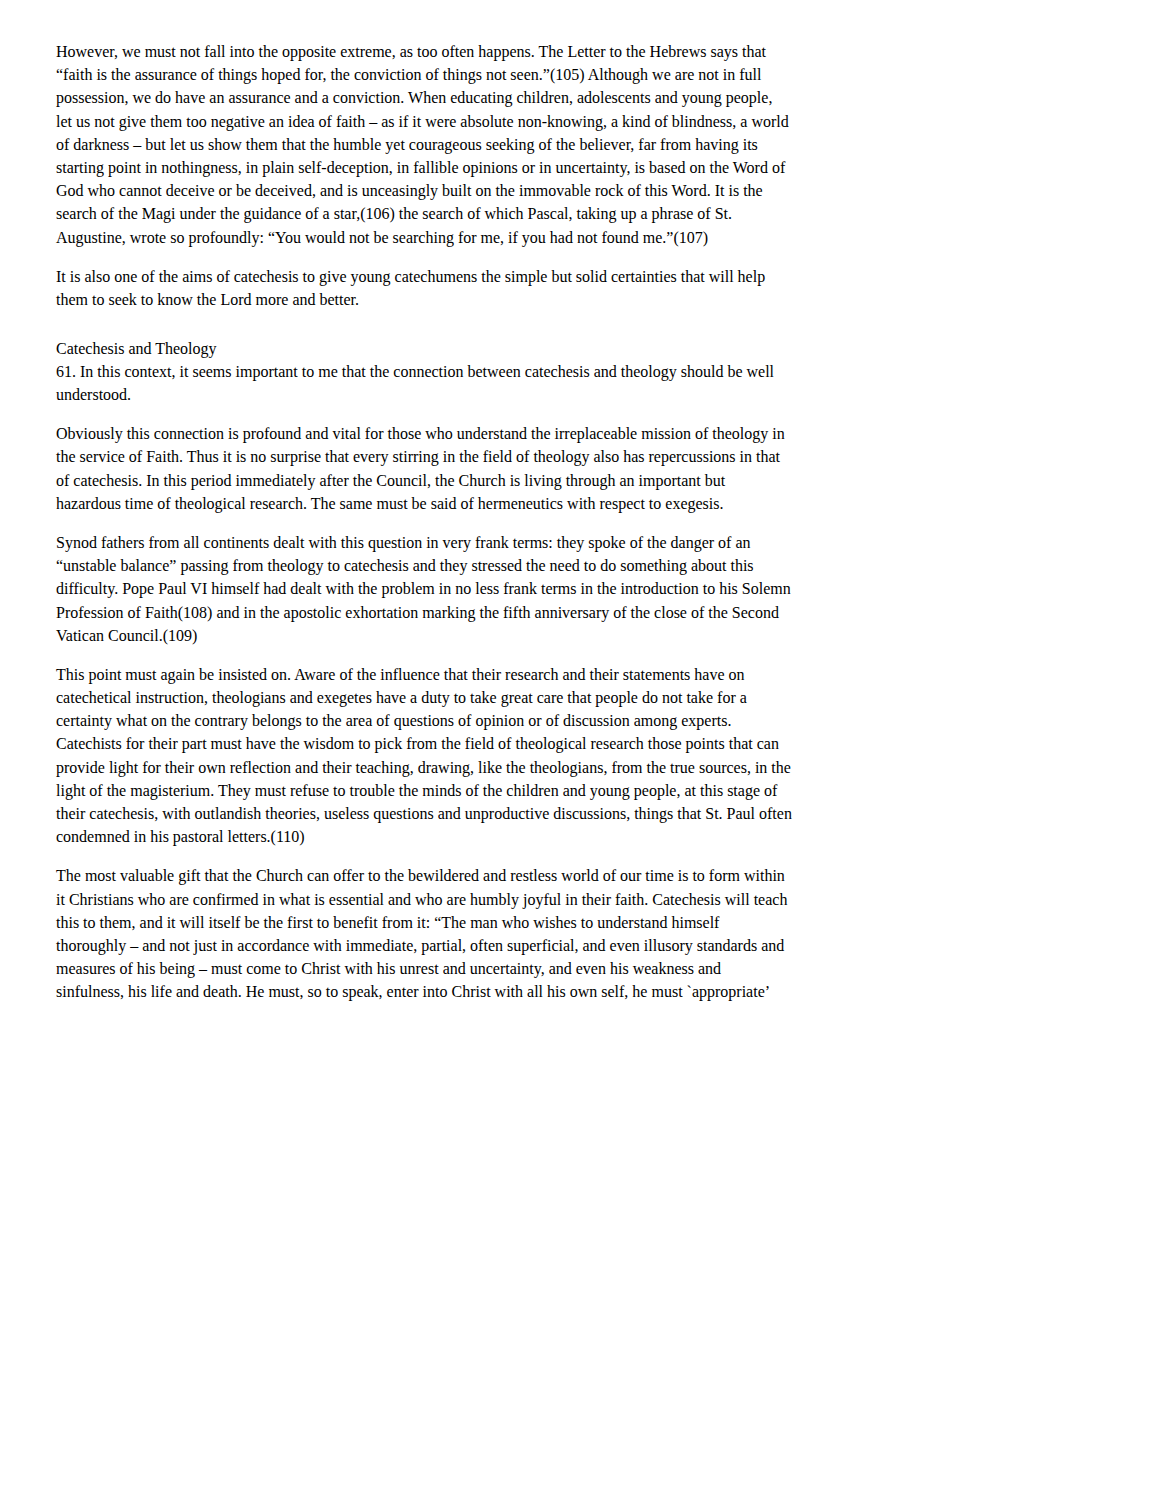However, we must not fall into the opposite extreme, as too often happens. The Letter to the Hebrews says that “faith is the assurance of things hoped for, the conviction of things not seen.”(105) Although we are not in full possession, we do have an assurance and a conviction. When educating children, adolescents and young people, let us not give them too negative an idea of faith – as if it were absolute non-knowing, a kind of blindness, a world of darkness – but let us show them that the humble yet courageous seeking of the believer, far from having its starting point in nothingness, in plain self-deception, in fallible opinions or in uncertainty, is based on the Word of God who cannot deceive or be deceived, and is unceasingly built on the immovable rock of this Word. It is the search of the Magi under the guidance of a star,(106) the search of which Pascal, taking up a phrase of St. Augustine, wrote so profoundly: “You would not be searching for me, if you had not found me.”(107)
It is also one of the aims of catechesis to give young catechumens the simple but solid certainties that will help them to seek to know the Lord more and better.
Catechesis and Theology
61. In this context, it seems important to me that the connection between catechesis and theology should be well understood.
Obviously this connection is profound and vital for those who understand the irreplaceable mission of theology in the service of Faith. Thus it is no surprise that every stirring in the field of theology also has repercussions in that of catechesis. In this period immediately after the Council, the Church is living through an important but hazardous time of theological research. The same must be said of hermeneutics with respect to exegesis.
Synod fathers from all continents dealt with this question in very frank terms: they spoke of the danger of an “unstable balance” passing from theology to catechesis and they stressed the need to do something about this difficulty. Pope Paul VI himself had dealt with the problem in no less frank terms in the introduction to his Solemn Profession of Faith(108) and in the apostolic exhortation marking the fifth anniversary of the close of the Second Vatican Council.(109)
This point must again be insisted on. Aware of the influence that their research and their statements have on catechetical instruction, theologians and exegetes have a duty to take great care that people do not take for a certainty what on the contrary belongs to the area of questions of opinion or of discussion among experts. Catechists for their part must have the wisdom to pick from the field of theological research those points that can provide light for their own reflection and their teaching, drawing, like the theologians, from the true sources, in the light of the magisterium. They must refuse to trouble the minds of the children and young people, at this stage of their catechesis, with outlandish theories, useless questions and unproductive discussions, things that St. Paul often condemned in his pastoral letters.(110)
The most valuable gift that the Church can offer to the bewildered and restless world of our time is to form within it Christians who are confirmed in what is essential and who are humbly joyful in their faith. Catechesis will teach this to them, and it will itself be the first to benefit from it: “The man who wishes to understand himself thoroughly – and not just in accordance with immediate, partial, often superficial, and even illusory standards and measures of his being – must come to Christ with his unrest and uncertainty, and even his weakness and sinfulness, his life and death. He must, so to speak, enter into Christ with all his own self, he must `appropriate’